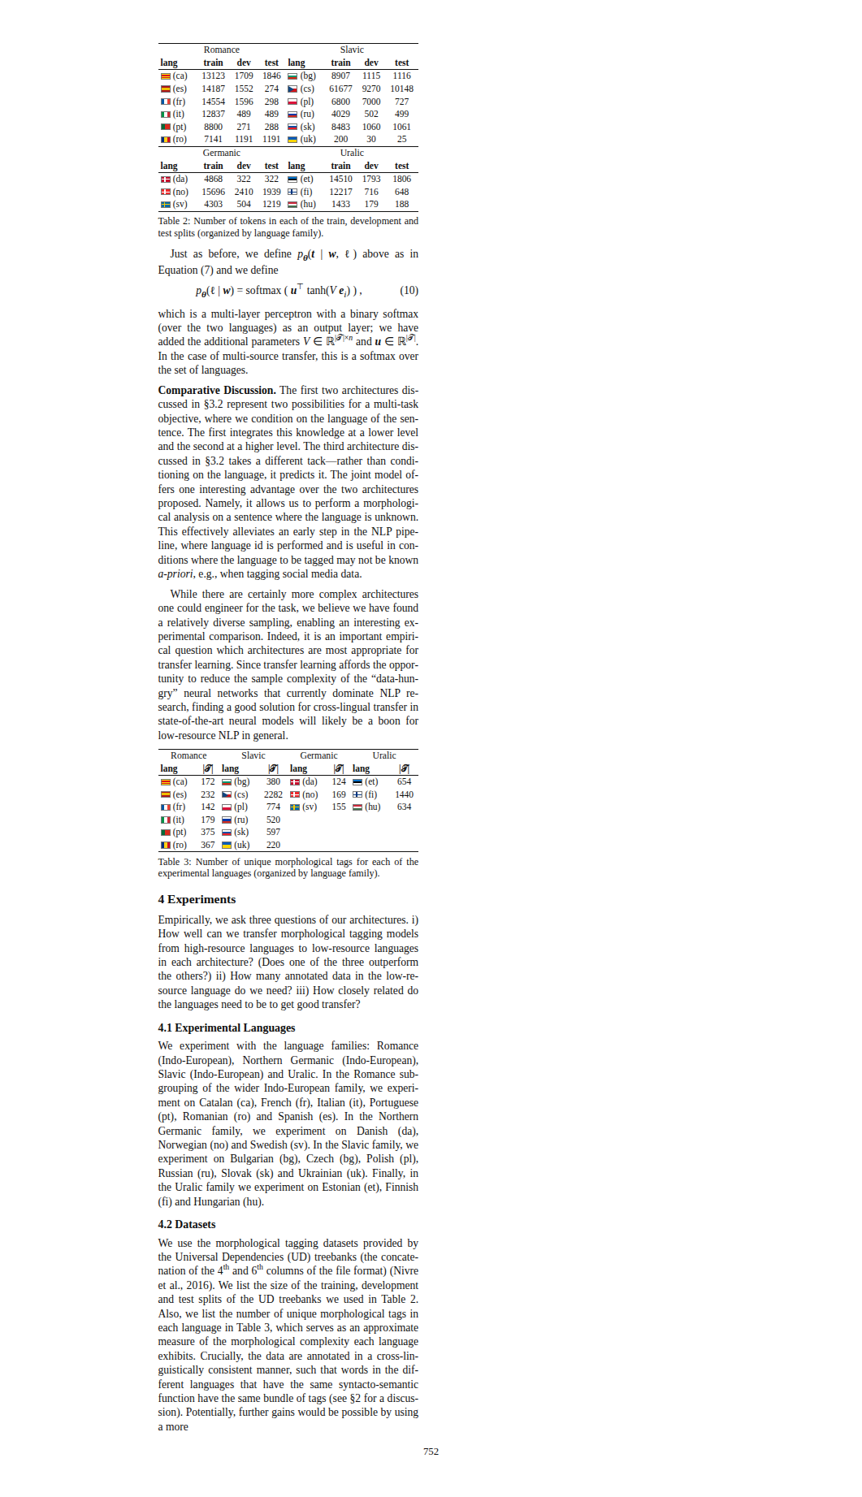| Romance | Slavic |
| --- | --- |
| lang | train | dev | test | lang | train | dev | test |
| (ca) | 13123 | 1709 | 1846 | (bg) | 8907 | 1115 | 1116 |
| (es) | 14187 | 1552 | 274 | (cs) | 61677 | 9270 | 10148 |
| (fr) | 14554 | 1596 | 298 | (pl) | 6800 | 7000 | 727 |
| (it) | 12837 | 489 | 489 | (ru) | 4029 | 502 | 499 |
| (pt) | 8800 | 271 | 288 | (sk) | 8483 | 1060 | 1061 |
| (ro) | 7141 | 1191 | 1191 | (uk) | 200 | 30 | 25 |
| Germanic | Uralic |
| lang | train | dev | test | lang | train | dev | test |
| (da) | 4868 | 322 | 322 | (et) | 14510 | 1793 | 1806 |
| (no) | 15696 | 2410 | 1939 | (fi) | 12217 | 716 | 648 |
| (sv) | 4303 | 504 | 1219 | (hu) | 1433 | 179 | 188 |
Table 2: Number of tokens in each of the train, development and test splits (organized by language family).
Just as before, we define pθ(t | w, ℓ) above as in Equation (7) and we define
(10) pθ(ℓ | w) = softmax ( u⊤ tanh(V ei) ) ,
which is a multi-layer perceptron with a binary softmax (over the two languages) as an output layer; we have added the additional parameters V ∈ ℝ|𝒯|×n and u ∈ ℝ|𝒯|. In the case of multi-source transfer, this is a softmax over the set of languages.
Comparative Discussion. The first two architectures discussed in §3.2 represent two possibilities for a multi-task objective, where we condition on the language of the sentence. The first integrates this knowledge at a lower level and the second at a higher level. The third architecture discussed in §3.2 takes a different tack—rather than conditioning on the language, it predicts it. The joint model offers one interesting advantage over the two architectures proposed. Namely, it allows us to perform a morphological analysis on a sentence where the language is unknown. This effectively alleviates an early step in the NLP pipeline, where language id is performed and is useful in conditions where the language to be tagged may not be known a-priori, e.g., when tagging social media data.
While there are certainly more complex architectures one could engineer for the task, we believe we have found a relatively diverse sampling, enabling an interesting experimental comparison. Indeed, it is an important empirical question which architectures are most appropriate for transfer learning. Since transfer learning affords the opportunity to reduce the sample complexity of the “data-hungry” neural networks that currently dominate NLP research, finding a good solution for cross-lingual transfer in state-of-the-art neural models will likely be a boon for low-resource NLP in general.
| Romance | Slavic | Germanic | Uralic |
| --- | --- | --- | --- |
| lang | /𝒯/ | lang | /𝒯/ | lang | /𝒯/ | lang | /𝒯/ |
| (ca) | 172 | (bg) | 380 | (da) | 124 | (et) | 654 |
| (es) | 232 | (cs) | 2282 | (no) | 169 | (fi) | 1440 |
| (fr) | 142 | (pl) | 774 | (sv) | 155 | (hu) | 634 |
| (it) | 179 | (ru) | 520 | | | | |
| (pt) | 375 | (sk) | 597 | | | | |
| (ro) | 367 | (uk) | 220 | | | | |
Table 3: Number of unique morphological tags for each of the experimental languages (organized by language family).
4 Experiments
Empirically, we ask three questions of our architectures. i) How well can we transfer morphological tagging models from high-resource languages to low-resource languages in each architecture? (Does one of the three outperform the others?) ii) How many annotated data in the low-resource language do we need? iii) How closely related do the languages need to be to get good transfer?
4.1 Experimental Languages
We experiment with the language families: Romance (Indo-European), Northern Germanic (Indo-European), Slavic (Indo-European) and Uralic. In the Romance sub-grouping of the wider Indo-European family, we experiment on Catalan (ca), French (fr), Italian (it), Portuguese (pt), Romanian (ro) and Spanish (es). In the Northern Germanic family, we experiment on Danish (da), Norwegian (no) and Swedish (sv). In the Slavic family, we experiment on Bulgarian (bg), Czech (bg), Polish (pl), Russian (ru), Slovak (sk) and Ukrainian (uk). Finally, in the Uralic family we experiment on Estonian (et), Finnish (fi) and Hungarian (hu).
4.2 Datasets
We use the morphological tagging datasets provided by the Universal Dependencies (UD) treebanks (the concatenation of the 4th and 6th columns of the file format) (Nivre et al., 2016). We list the size of the training, development and test splits of the UD treebanks we used in Table 2. Also, we list the number of unique morphological tags in each language in Table 3, which serves as an approximate measure of the morphological complexity each language exhibits. Crucially, the data are annotated in a cross-linguistically consistent manner, such that words in the different languages that have the same syntacto-semantic function have the same bundle of tags (see §2 for a discussion). Potentially, further gains would be possible by using a more
752